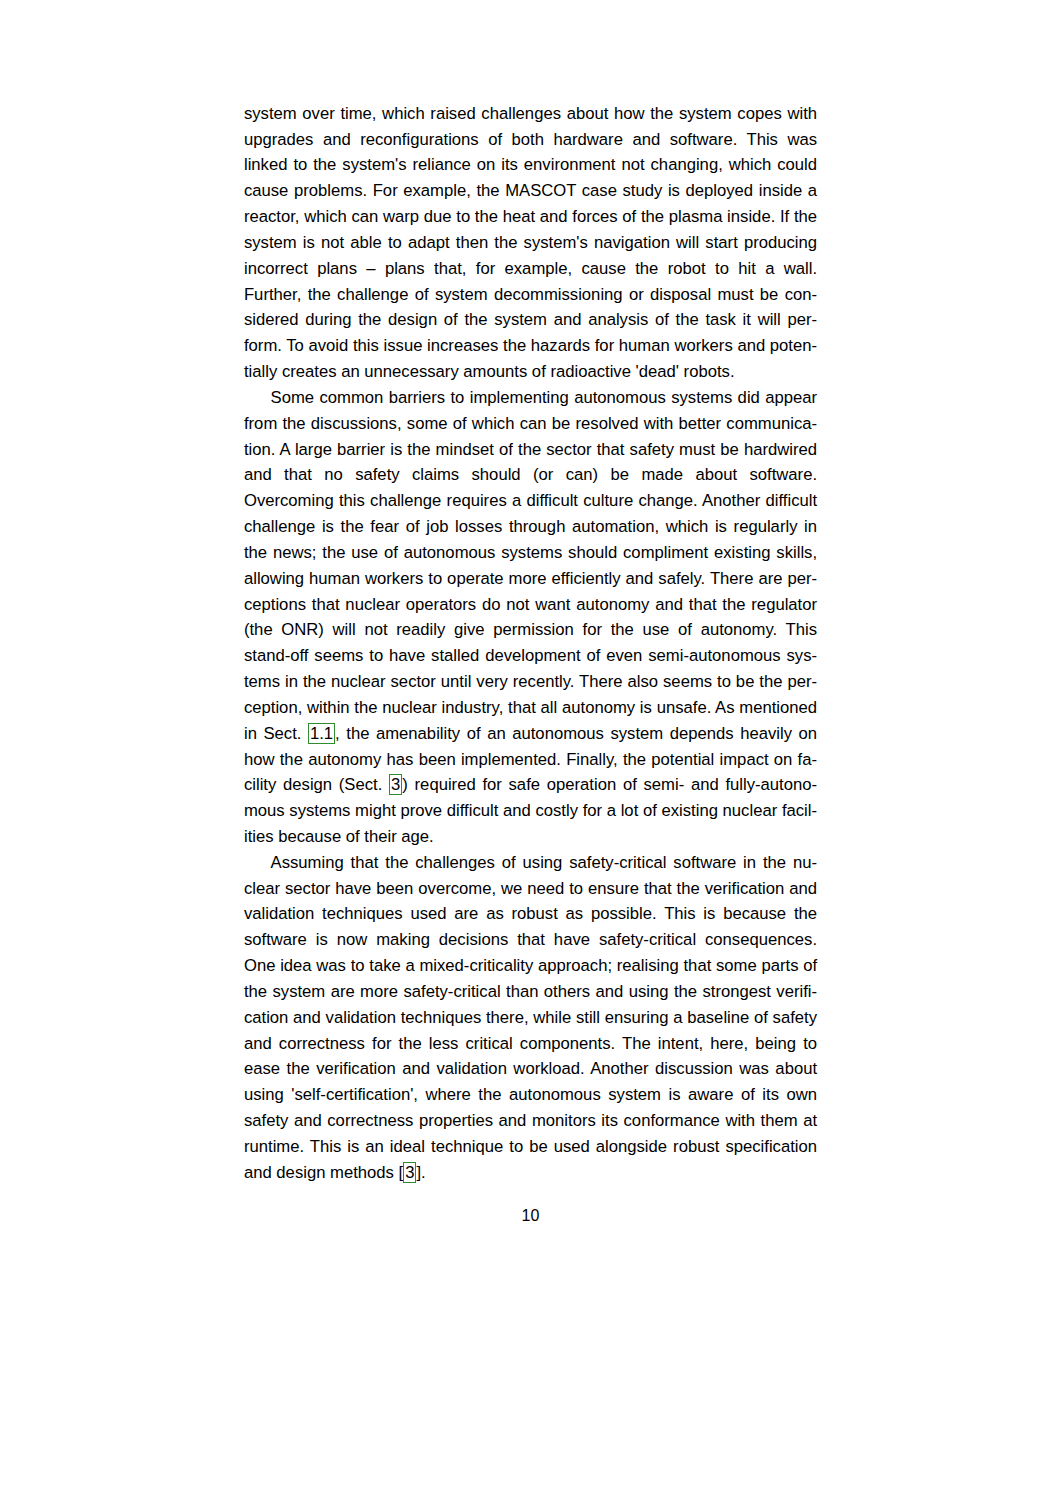system over time, which raised challenges about how the system copes with upgrades and reconfigurations of both hardware and software. This was linked to the system's reliance on its environment not changing, which could cause problems. For example, the MASCOT case study is deployed inside a reactor, which can warp due to the heat and forces of the plasma inside. If the system is not able to adapt then the system's navigation will start producing incorrect plans – plans that, for example, cause the robot to hit a wall. Further, the challenge of system decommissioning or disposal must be considered during the design of the system and analysis of the task it will perform. To avoid this issue increases the hazards for human workers and potentially creates an unnecessary amounts of radioactive 'dead' robots.
Some common barriers to implementing autonomous systems did appear from the discussions, some of which can be resolved with better communication. A large barrier is the mindset of the sector that safety must be hardwired and that no safety claims should (or can) be made about software. Overcoming this challenge requires a difficult culture change. Another difficult challenge is the fear of job losses through automation, which is regularly in the news; the use of autonomous systems should compliment existing skills, allowing human workers to operate more efficiently and safely. There are perceptions that nuclear operators do not want autonomy and that the regulator (the ONR) will not readily give permission for the use of autonomy. This stand-off seems to have stalled development of even semi-autonomous systems in the nuclear sector until very recently. There also seems to be the perception, within the nuclear industry, that all autonomy is unsafe. As mentioned in Sect. 1.1, the amenability of an autonomous system depends heavily on how the autonomy has been implemented. Finally, the potential impact on facility design (Sect. 3) required for safe operation of semi- and fully-autonomous systems might prove difficult and costly for a lot of existing nuclear facilities because of their age.
Assuming that the challenges of using safety-critical software in the nuclear sector have been overcome, we need to ensure that the verification and validation techniques used are as robust as possible. This is because the software is now making decisions that have safety-critical consequences. One idea was to take a mixed-criticality approach; realising that some parts of the system are more safety-critical than others and using the strongest verification and validation techniques there, while still ensuring a baseline of safety and correctness for the less critical components. The intent, here, being to ease the verification and validation workload. Another discussion was about using 'self-certification', where the autonomous system is aware of its own safety and correctness properties and monitors its conformance with them at runtime. This is an ideal technique to be used alongside robust specification and design methods [3].
10